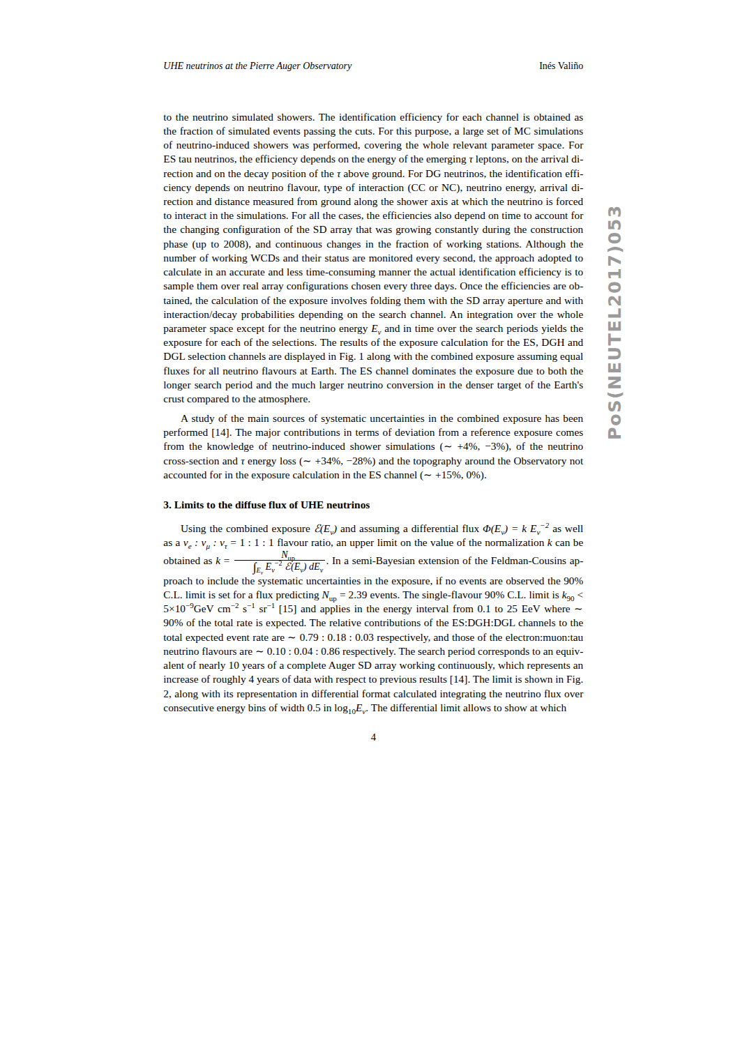PoS(NEUTEL2017)053
UHE neutrinos at the Pierre Auger Observatory Inés Valiño
to the neutrino simulated showers. The identification efficiency for each channel is obtained as the fraction of simulated events passing the cuts. For this purpose, a large set of MC simulations of neutrino-induced showers was performed, covering the whole relevant parameter space. For ES tau neutrinos, the efficiency depends on the energy of the emerging τ leptons, on the arrival direction and on the decay position of the τ above ground. For DG neutrinos, the identification efficiency depends on neutrino flavour, type of interaction (CC or NC), neutrino energy, arrival direction and distance measured from ground along the shower axis at which the neutrino is forced to interact in the simulations. For all the cases, the efficiencies also depend on time to account for the changing configuration of the SD array that was growing constantly during the construction phase (up to 2008), and continuous changes in the fraction of working stations. Although the number of working WCDs and their status are monitored every second, the approach adopted to calculate in an accurate and less time-consuming manner the actual identification efficiency is to sample them over real array configurations chosen every three days. Once the efficiencies are obtained, the calculation of the exposure involves folding them with the SD array aperture and with interaction/decay probabilities depending on the search channel. An integration over the whole parameter space except for the neutrino energy Eν and in time over the search periods yields the exposure for each of the selections. The results of the exposure calculation for the ES, DGH and DGL selection channels are displayed in Fig. 1 along with the combined exposure assuming equal fluxes for all neutrino flavours at Earth. The ES channel dominates the exposure due to both the longer search period and the much larger neutrino conversion in the denser target of the Earth's crust compared to the atmosphere.
A study of the main sources of systematic uncertainties in the combined exposure has been performed [14]. The major contributions in terms of deviation from a reference exposure comes from the knowledge of neutrino-induced shower simulations (∼ +4%, −3%), of the neutrino cross-section and τ energy loss (∼ +34%, −28%) and the topography around the Observatory not accounted for in the exposure calculation in the ES channel (∼ +15%, 0%).
3. Limits to the diffuse flux of UHE neutrinos
Using the combined exposure ℰ(Eν) and assuming a differential flux Φ(Eν) = k Eν−2 as well as a νe : νμ : ντ = 1 : 1 : 1 flavour ratio, an upper limit on the value of the normalization k can be obtained as k = Nup∫Eν Eν−2 ℰ(Eν) dEν. In a semi-Bayesian extension of the Feldman-Cousins approach to include the systematic uncertainties in the exposure, if no events are observed the 90% C.L. limit is set for a flux predicting Nup = 2.39 events. The single-flavour 90% C.L. limit is k90 < 5×10−9GeV cm−2 s−1 sr−1 [15] and applies in the energy interval from 0.1 to 25 EeV where ∼ 90% of the total rate is expected. The relative contributions of the ES:DGH:DGL channels to the total expected event rate are ∼ 0.79 : 0.18 : 0.03 respectively, and those of the electron:muon:tau neutrino flavours are ∼ 0.10 : 0.04 : 0.86 respectively. The search period corresponds to an equivalent of nearly 10 years of a complete Auger SD array working continuously, which represents an increase of roughly 4 years of data with respect to previous results [14]. The limit is shown in Fig. 2, along with its representation in differential format calculated integrating the neutrino flux over consecutive energy bins of width 0.5 in log10Eν. The differential limit allows to show at which
4